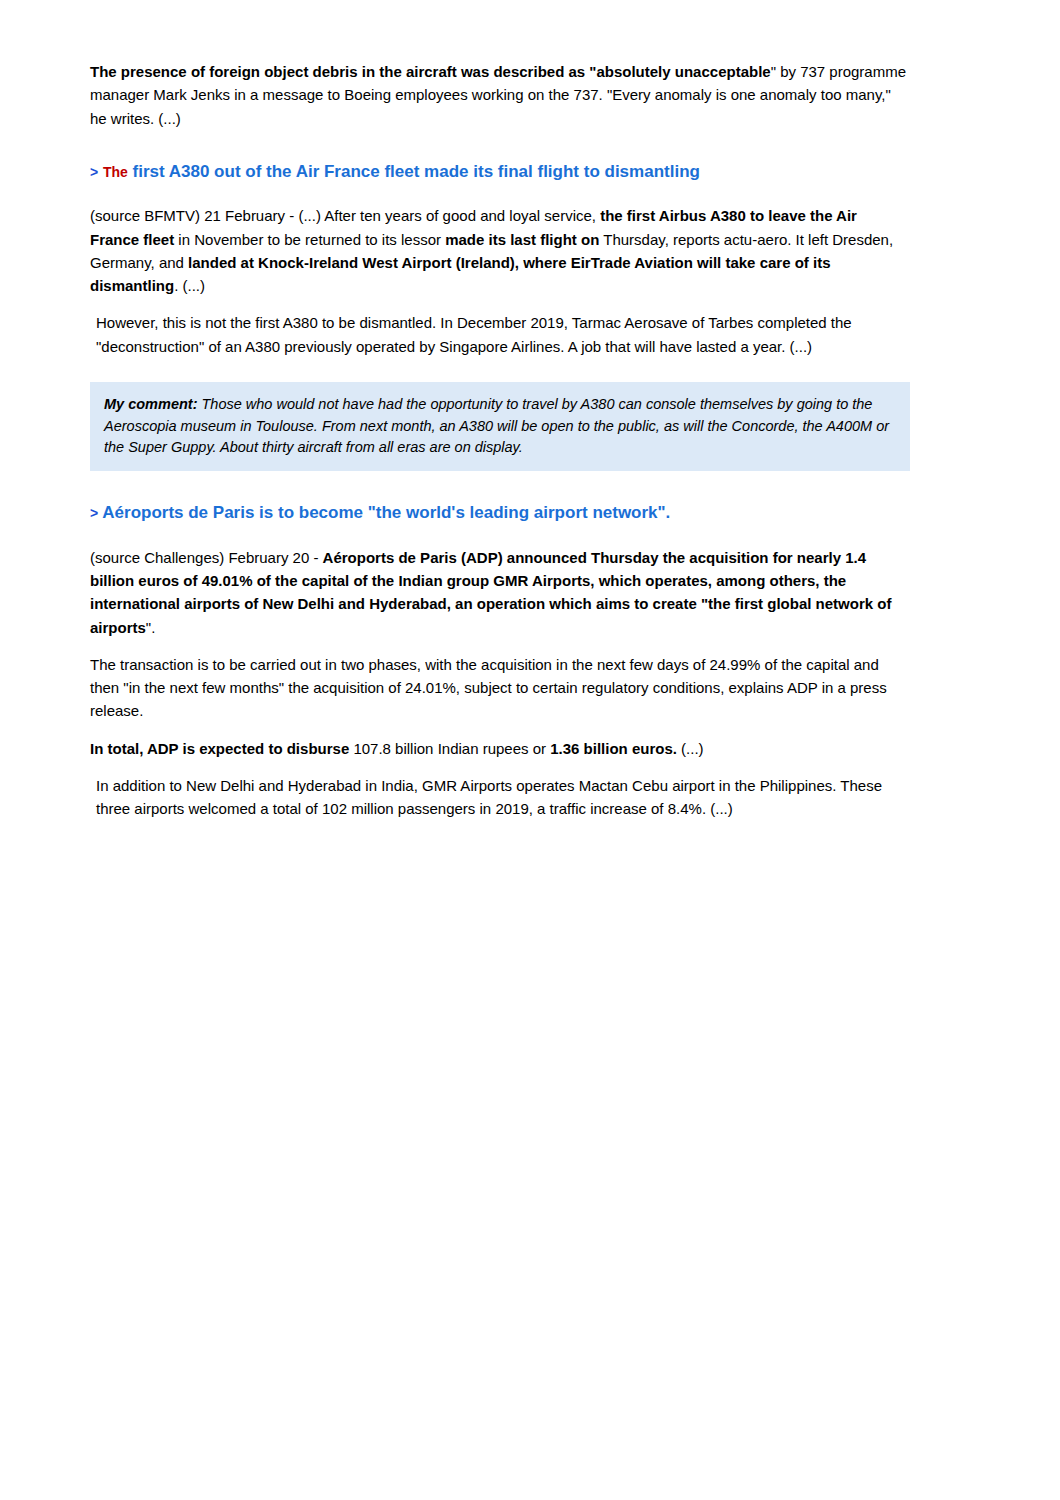The presence of foreign object debris in the aircraft was described as "absolutely unacceptable" by 737 programme manager Mark Jenks in a message to Boeing employees working on the 737. "Every anomaly is one anomaly too many," he writes. (...)
> The first A380 out of the Air France fleet made its final flight to dismantling
(source BFMTV) 21 February - (...) After ten years of good and loyal service, the first Airbus A380 to leave the Air France fleet in November to be returned to its lessor made its last flight on Thursday, reports actu-aero. It left Dresden, Germany, and landed at Knock-Ireland West Airport (Ireland), where EirTrade Aviation will take care of its dismantling. (...)
However, this is not the first A380 to be dismantled. In December 2019, Tarmac Aerosave of Tarbes completed the "deconstruction" of an A380 previously operated by Singapore Airlines. A job that will have lasted a year. (...)
My comment: Those who would not have had the opportunity to travel by A380 can console themselves by going to the Aeroscopia museum in Toulouse. From next month, an A380 will be open to the public, as will the Concorde, the A400M or the Super Guppy. About thirty aircraft from all eras are on display.
> Aéroports de Paris is to become "the world's leading airport network".
(source Challenges) February 20 - Aéroports de Paris (ADP) announced Thursday the acquisition for nearly 1.4 billion euros of 49.01% of the capital of the Indian group GMR Airports, which operates, among others, the international airports of New Delhi and Hyderabad, an operation which aims to create "the first global network of airports".
The transaction is to be carried out in two phases, with the acquisition in the next few days of 24.99% of the capital and then "in the next few months" the acquisition of 24.01%, subject to certain regulatory conditions, explains ADP in a press release.
In total, ADP is expected to disburse 107.8 billion Indian rupees or 1.36 billion euros. (...)
In addition to New Delhi and Hyderabad in India, GMR Airports operates Mactan Cebu airport in the Philippines. These three airports welcomed a total of 102 million passengers in 2019, a traffic increase of 8.4%. (...)